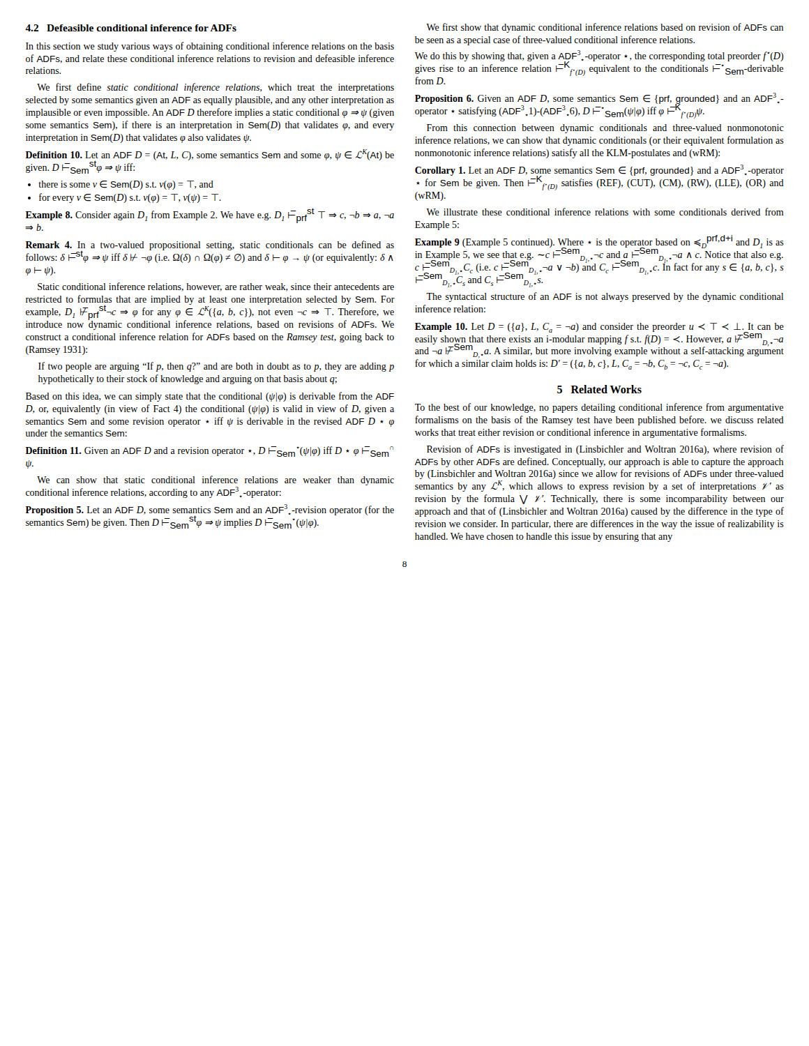4.2 Defeasible conditional inference for ADFs
In this section we study various ways of obtaining conditional inference relations on the basis of ADFs, and relate these conditional inference relations to revision and defeasible inference relations.
We first define static conditional inference relations, which treat the interpretations selected by some semantics given an ADF as equally plausible, and any other interpretation as implausible or even impossible. An ADF D therefore implies a static conditional φ ⇒ ψ (given some semantics Sem), if there is an interpretation in Sem(D) that validates φ, and every interpretation in Sem(D) that validates φ also validates ψ.
Definition 10. Let an ADF D = (At, L, C), some semantics Sem and some φ, ψ ∈ ℒK(At) be given. D ⊢̅Semstφ ⇒ ψ iff:
there is some v ∈ Sem(D) s.t. v(φ) = ⊤, and
for every v ∈ Sem(D) s.t. v(φ) = ⊤, v(ψ) = ⊤.
Example 8. Consider again D1 from Example 2. We have e.g. D1 ⊢̅prfst ⊤ ⇒ c, ¬b ⇒ a, ¬a ⇒ b.
Remark 4. In a two-valued propositional setting, static conditionals can be defined as follows: δ ⊢̅stφ ⇒ ψ iff δ ⊬ ¬φ (i.e. Ω(δ) ∩ Ω(φ) ≠ ∅) and δ ⊢ φ → ψ (or equivalently: δ ∧ φ ⊢ ψ).
Static conditional inference relations, however, are rather weak, since their antecedents are restricted to formulas that are implied by at least one interpretation selected by Sem. For example, D1 ⊬̅prfst¬c ⇒ φ for any φ ∈ ℒK({a, b, c}), not even ¬c ⇒ ⊤. Therefore, we introduce now dynamic conditional inference relations, based on revisions of ADFs. We construct a conditional inference relation for ADFs based on the Ramsey test, going back to (Ramsey 1931):
If two people are arguing “If p, then q?” and are both in doubt as to p, they are adding p hypothetically to their stock of knowledge and arguing on that basis about q;
Based on this idea, we can simply state that the conditional (ψ|φ) is derivable from the ADF D, or, equivalently (in view of Fact 4) the conditional (ψ|φ) is valid in view of D, given a semantics Sem and some revision operator ⋆ iff ψ is derivable in the revised ADF D ⋆ φ under the semantics Sem:
Definition 11. Given an ADF D and a revision operator ⋆, D ⊢̅Sem⋆(ψ|φ) iff D ⋆ φ ⊢̅Sem∩ ψ.
We can show that static conditional inference relations are weaker than dynamic conditional inference relations, according to any ADF3⋆-operator:
Proposition 5. Let an ADF D, some semantics Sem and an ADF3⋆-revision operator (for the semantics Sem) be given. Then D ⊢̅Semstφ ⇒ ψ implies D ⊢̅Sem⋆(ψ|φ).
We first show that dynamic conditional inference relations based on revision of ADFs can be seen as a special case of three-valued conditional inference relations.
We do this by showing that, given a ADF3⋆-operator ⋆, the corresponding total preorder f⋆(D) gives rise to an inference relation ⊢̅Kf⋆(D) equivalent to the conditionals ⊢̅⋆Sem-derivable from D.
Proposition 6. Given an ADF D, some semantics Sem ∈ {prf, grounded} and an ADF3⋆-operator ⋆ satisfying (ADF3⋆1)-(ADF3⋆6), D ⊢̅⋆Sem(ψ|φ) iff φ ⊢̅Kf⋆(D)ψ.
From this connection between dynamic conditionals and three-valued nonmonotonic inference relations, we can show that dynamic conditionals (or their equivalent formulation as nonmonotonic inference relations) satisfy all the KLM-postulates and (wRM):
Corollary 1. Let an ADF D, some semantics Sem ∈ {prf, grounded} and a ADF3⋆-operator ⋆ for Sem be given. Then ⊢̅Kf⋆(D) satisfies (REF), (CUT), (CM), (RW), (LLE), (OR) and (wRM).
We illustrate these conditional inference relations with some conditionals derived from Example 5:
Example 9 (Example 5 continued). Where ⋆ is the operator based on ≼Dprf,d+i and D1 is as in Example 5, we see that e.g. ∼c ⊢̅SemD1,⋆¬c and a ⊢̅SemD1,⋆¬a ∧ c. Notice that also e.g. c ⊢̅SemD1,⋆Cc (i.e. c ⊢̅SemD1,⋆¬a ∨ ¬b) and Cc ⊢̅SemD1,⋆c. In fact for any s ∈ {a, b, c}, s ⊢̅SemD1,⋆Cs and Cs ⊢̅SemD1,⋆s.
The syntactical structure of an ADF is not always preserved by the dynamic conditional inference relation:
Example 10. Let D = ({a}, L, Ca = ¬a) and consider the preorder u ≺ ⊤ ≺ ⊥. It can be easily shown that there exists an i-modular mapping f s.t. f(D) = ≺. However, a ⊬̅SemD,⋆¬a and ¬a ⊬̅SemD,⋆a. A similar, but more involving example without a self-attacking argument for which a similar claim holds is: D′ = ({a, b, c}, L, Ca = ¬b, Cb = ¬c, Cc = ¬a).
5 Related Works
To the best of our knowledge, no papers detailing conditional inference from argumentative formalisms on the basis of the Ramsey test have been published before. we discuss related works that treat either revision or conditional inference in argumentative formalisms.
Revision of ADFs is investigated in (Linsbichler and Woltran 2016a), where revision of ADFs by other ADFs are defined. Conceptually, our approach is able to capture the approach by (Linsbichler and Woltran 2016a) since we allow for revisions of ADFs under three-valued semantics by any ℒK, which allows to express revision by a set of interpretations 𝒱′ as revision by the formula ⋁ 𝒱′. Technically, there is some incomparability between our approach and that of (Linsbichler and Woltran 2016a) caused by the difference in the type of revision we consider. In particular, there are differences in the way the issue of realizability is handled. We have chosen to handle this issue by ensuring that any
8